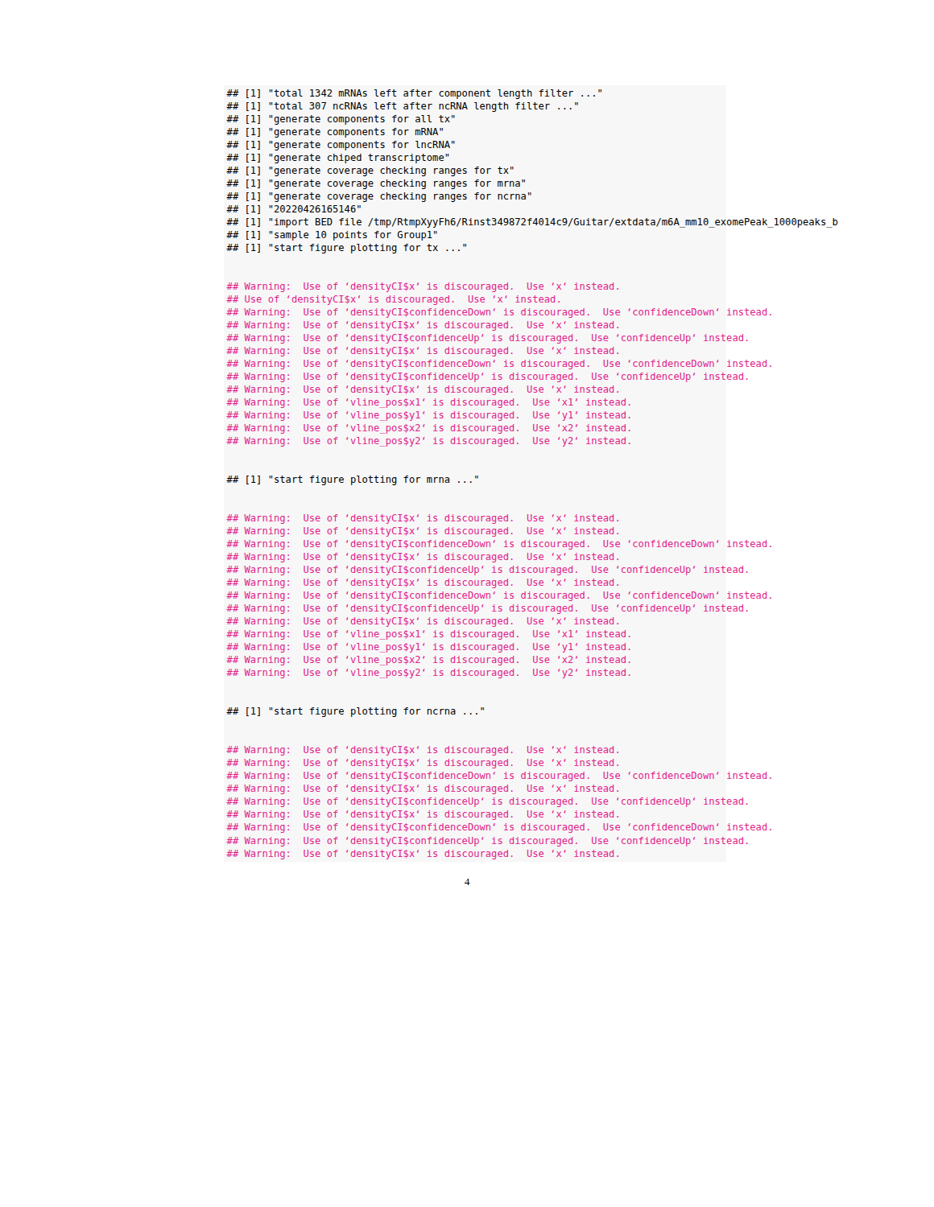## [1] "total 1342 mRNAs left after component length filter ..."
## [1] "total 307 ncRNAs left after ncRNA length filter ..."
## [1] "generate components for all tx"
## [1] "generate components for mRNA"
## [1] "generate components for lncRNA"
## [1] "generate chiped transcriptome"
## [1] "generate coverage checking ranges for tx"
## [1] "generate coverage checking ranges for mrna"
## [1] "generate coverage checking ranges for ncrna"
## [1] "20220426165146"
## [1] "import BED file /tmp/RtmpXyyFh6/Rinst349872f4014c9/Guitar/extdata/m6A_mm10_exomePeak_1000peaks_b
## [1] "sample 10 points for Group1"
## [1] "start figure plotting for tx ..."

## Warning:  Use of ‘densityCI$x‘ is discouraged.  Use ‘x‘ instead.
## Use of ‘densityCI$x‘ is discouraged.  Use ‘x‘ instead.
## Warning:  Use of ‘densityCI$confidenceDown‘ is discouraged.  Use ‘confidenceDown‘ instead.
## Warning:  Use of ‘densityCI$x‘ is discouraged.  Use ‘x‘ instead.
## Warning:  Use of ‘densityCI$confidenceUp‘ is discouraged.  Use ‘confidenceUp‘ instead.
## Warning:  Use of ‘densityCI$x‘ is discouraged.  Use ‘x‘ instead.
## Warning:  Use of ‘densityCI$confidenceDown‘ is discouraged.  Use ‘confidenceDown‘ instead.
## Warning:  Use of ‘densityCI$confidenceUp‘ is discouraged.  Use ‘confidenceUp‘ instead.
## Warning:  Use of ‘densityCI$x‘ is discouraged.  Use ‘x‘ instead.
## Warning:  Use of ‘vline_pos$x1‘ is discouraged.  Use ‘x1‘ instead.
## Warning:  Use of ‘vline_pos$y1‘ is discouraged.  Use ‘y1‘ instead.
## Warning:  Use of ‘vline_pos$x2‘ is discouraged.  Use ‘x2‘ instead.
## Warning:  Use of ‘vline_pos$y2‘ is discouraged.  Use ‘y2‘ instead.

## [1] "start figure plotting for mrna ..."

## Warning:  Use of ‘densityCI$x‘ is discouraged.  Use ‘x‘ instead.
## Warning:  Use of ‘densityCI$x‘ is discouraged.  Use ‘x‘ instead.
## Warning:  Use of ‘densityCI$confidenceDown‘ is discouraged.  Use ‘confidenceDown‘ instead.
## Warning:  Use of ‘densityCI$x‘ is discouraged.  Use ‘x‘ instead.
## Warning:  Use of ‘densityCI$confidenceUp‘ is discouraged.  Use ‘confidenceUp‘ instead.
## Warning:  Use of ‘densityCI$x‘ is discouraged.  Use ‘x‘ instead.
## Warning:  Use of ‘densityCI$confidenceDown‘ is discouraged.  Use ‘confidenceDown‘ instead.
## Warning:  Use of ‘densityCI$confidenceUp‘ is discouraged.  Use ‘confidenceUp‘ instead.
## Warning:  Use of ‘densityCI$x‘ is discouraged.  Use ‘x‘ instead.
## Warning:  Use of ‘vline_pos$x1‘ is discouraged.  Use ‘x1‘ instead.
## Warning:  Use of ‘vline_pos$y1‘ is discouraged.  Use ‘y1‘ instead.
## Warning:  Use of ‘vline_pos$x2‘ is discouraged.  Use ‘x2‘ instead.
## Warning:  Use of ‘vline_pos$y2‘ is discouraged.  Use ‘y2‘ instead.

## [1] "start figure plotting for ncrna ..."

## Warning:  Use of ‘densityCI$x‘ is discouraged.  Use ‘x‘ instead.
## Warning:  Use of ‘densityCI$x‘ is discouraged.  Use ‘x‘ instead.
## Warning:  Use of ‘densityCI$confidenceDown‘ is discouraged.  Use ‘confidenceDown‘ instead.
## Warning:  Use of ‘densityCI$x‘ is discouraged.  Use ‘x‘ instead.
## Warning:  Use of ‘densityCI$confidenceUp‘ is discouraged.  Use ‘confidenceUp‘ instead.
## Warning:  Use of ‘densityCI$x‘ is discouraged.  Use ‘x‘ instead.
## Warning:  Use of ‘densityCI$confidenceDown‘ is discouraged.  Use ‘confidenceDown‘ instead.
## Warning:  Use of ‘densityCI$confidenceUp‘ is discouraged.  Use ‘confidenceUp‘ instead.
## Warning:  Use of ‘densityCI$x‘ is discouraged.  Use ‘x‘ instead.
4